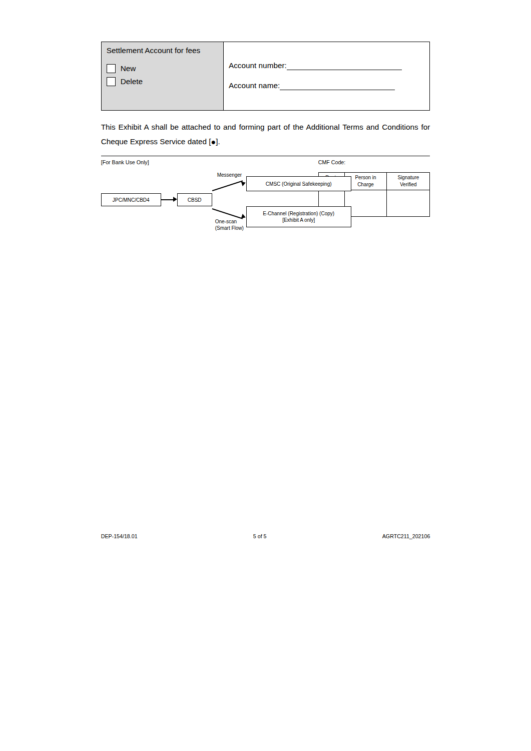| Settlement Account for fees New Delete | Account number: Account name: |
This Exhibit A shall be attached to and forming part of the Additional Terms and Conditions for Cheque Express Service dated [●].
[For Bank Use Only]
JPC/MNC/CBD4
CBSD
CMSC (Original Safekeeping)
E-Channel (Registration) (Copy)
[Exhibit A only]
Messenger
One-scan
(Smart Flow)
CMF Code:
| Dept. Head | Person in Charge | Signature Verified |
DEP-154/18.01
5 of 5
AGRTC211_202106